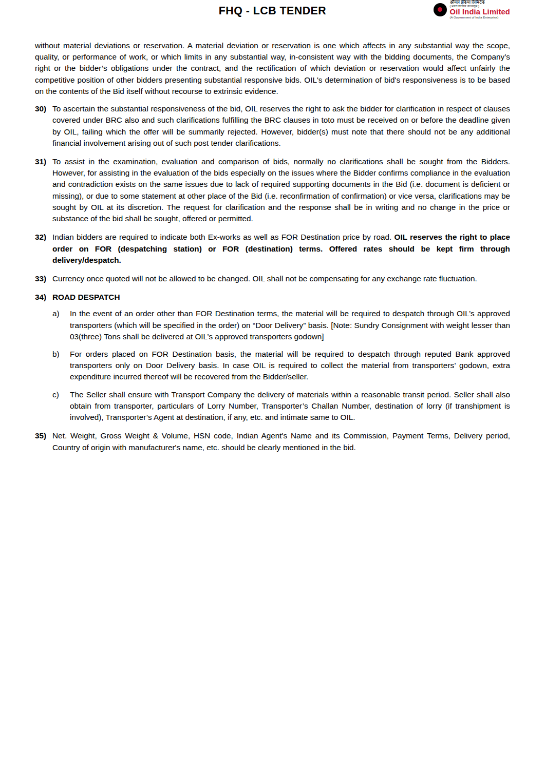FHQ - LCB TENDER
ऑयल इंडिया लिमिटेड
( भारत सरकार का उद्यम )
Oil India Limited
(A Government of India Enterprise)
without material deviations or reservation. A material deviation or reservation is one which affects in any substantial way the scope, quality, or performance of work, or which limits in any substantial way, in-consistent way with the bidding documents, the Company’s right or the bidder’s obligations under the contract, and the rectification of which deviation or reservation would affect unfairly the competitive position of other bidders presenting substantial responsive bids. OIL's determination of bid's responsiveness is to be based on the contents of the Bid itself without recourse to extrinsic evidence.
30) To ascertain the substantial responsiveness of the bid, OIL reserves the right to ask the bidder for clarification in respect of clauses covered under BRC also and such clarifications fulfilling the BRC clauses in toto must be received on or before the deadline given by OIL, failing which the offer will be summarily rejected. However, bidder(s) must note that there should not be any additional financial involvement arising out of such post tender clarifications.
31) To assist in the examination, evaluation and comparison of bids, normally no clarifications shall be sought from the Bidders. However, for assisting in the evaluation of the bids especially on the issues where the Bidder confirms compliance in the evaluation and contradiction exists on the same issues due to lack of required supporting documents in the Bid (i.e. document is deficient or missing), or due to some statement at other place of the Bid (i.e. reconfirmation of confirmation) or vice versa, clarifications may be sought by OIL at its discretion. The request for clarification and the response shall be in writing and no change in the price or substance of the bid shall be sought, offered or permitted.
32) Indian bidders are required to indicate both Ex-works as well as FOR Destination price by road. OIL reserves the right to place order on FOR (despatching station) or FOR (destination) terms. Offered rates should be kept firm through delivery/despatch.
33) Currency once quoted will not be allowed to be changed. OIL shall not be compensating for any exchange rate fluctuation.
34) ROAD DESPATCH
a) In the event of an order other than FOR Destination terms, the material will be required to despatch through OIL’s approved transporters (which will be specified in the order) on “Door Delivery” basis. [Note: Sundry Consignment with weight lesser than 03(three) Tons shall be delivered at OIL’s approved transporters godown]
b) For orders placed on FOR Destination basis, the material will be required to despatch through reputed Bank approved transporters only on Door Delivery basis. In case OIL is required to collect the material from transporters’ godown, extra expenditure incurred thereof will be recovered from the Bidder/seller.
c) The Seller shall ensure with Transport Company the delivery of materials within a reasonable transit period. Seller shall also obtain from transporter, particulars of Lorry Number, Transporter’s Challan Number, destination of lorry (if transhipment is involved), Transporter’s Agent at destination, if any, etc. and intimate same to OIL.
35) Net. Weight, Gross Weight & Volume, HSN code, Indian Agent's Name and its Commission, Payment Terms, Delivery period, Country of origin with manufacturer's name, etc. should be clearly mentioned in the bid.